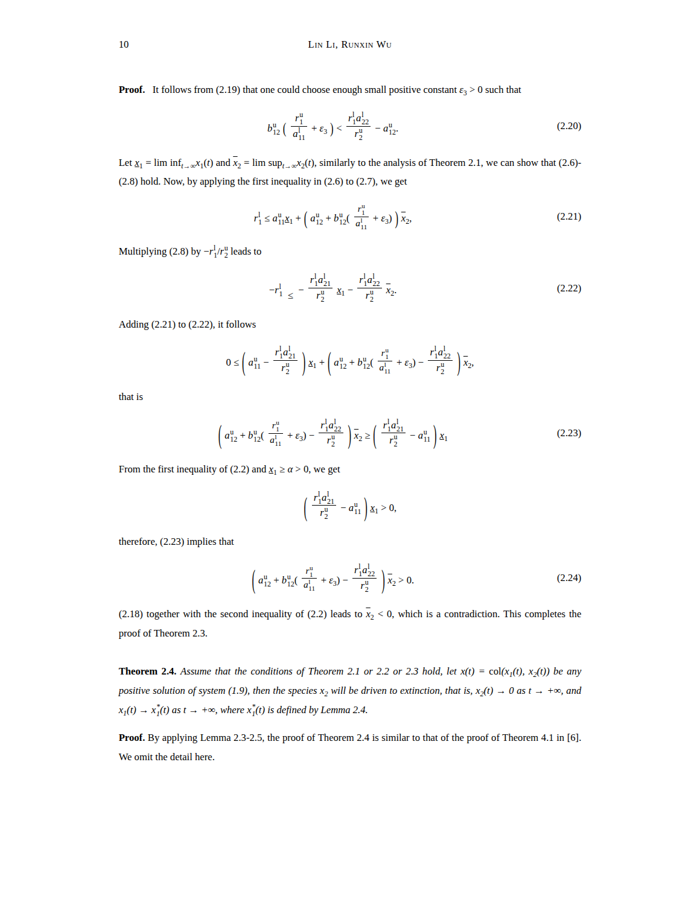10 Lin Li, Runxin Wu
Proof. It follows from (2.19) that one could choose enough small positive constant ε3 > 0 such that
bu 12 ( ru 1 al 11 + ε3 ) < rl 1 al 22 ru 2 − au 12.
(2.20)
Let x1 = lim inft→∞x1(t) and x2 = lim supt→∞x2(t), similarly to the analysis of Theorem 2.1, we can show that (2.6)-(2.8) hold. Now, by applying the first inequality in (2.6) to (2.7), we get
rl 1 ≤ au 11 x1 + ( au 12 + bu 12( ru 1 al 11 + ε3) ) x2,
(2.21)
Multiplying (2.8) by −rl 1/ru 2 leads to
−rl 1 ≤ − rl 1 al 21 ru 2 x1 − rl 1 al 22 ru 2 x2.
(2.22)
Adding (2.21) to (2.22), it follows
0 ≤ ( au 11 − rl 1 al 21 ru 2 ) x1 + ( au 12 + bu 12( ru 1 al 11 + ε3) − rl 1 al 22 ru 2 ) x2,
that is
( au 12 + bu 12( ru 1 al 11 + ε3) − rl 1 al 22 ru 2 ) x2 ≥ ( rl 1 al 21 ru 2 − au 11 ) x1
(2.23)
From the first inequality of (2.2) and x1 ≥ α > 0, we get
( rl 1 al 21 ru 2 − au 11 ) x1 > 0,
therefore, (2.23) implies that
( au 12 + bu 12( ru 1 al 11 + ε3) − rl 1 al 22 ru 2 ) x2 > 0.
(2.24)
(2.18) together with the second inequality of (2.2) leads to x2 < 0, which is a contradiction. This completes the proof of Theorem 2.3.
Theorem 2.4. Assume that the conditions of Theorem 2.1 or 2.2 or 2.3 hold, let x(t) = col(x1(t), x2(t)) be any positive solution of system (1.9), then the species x2 will be driven to extinction, that is, x2(t) → 0 as t → +∞, and x1(t) → x*1(t) as t → +∞, where x*1(t) is defined by Lemma 2.4.
Proof. By applying Lemma 2.3-2.5, the proof of Theorem 2.4 is similar to that of the proof of Theorem 4.1 in [6]. We omit the detail here.